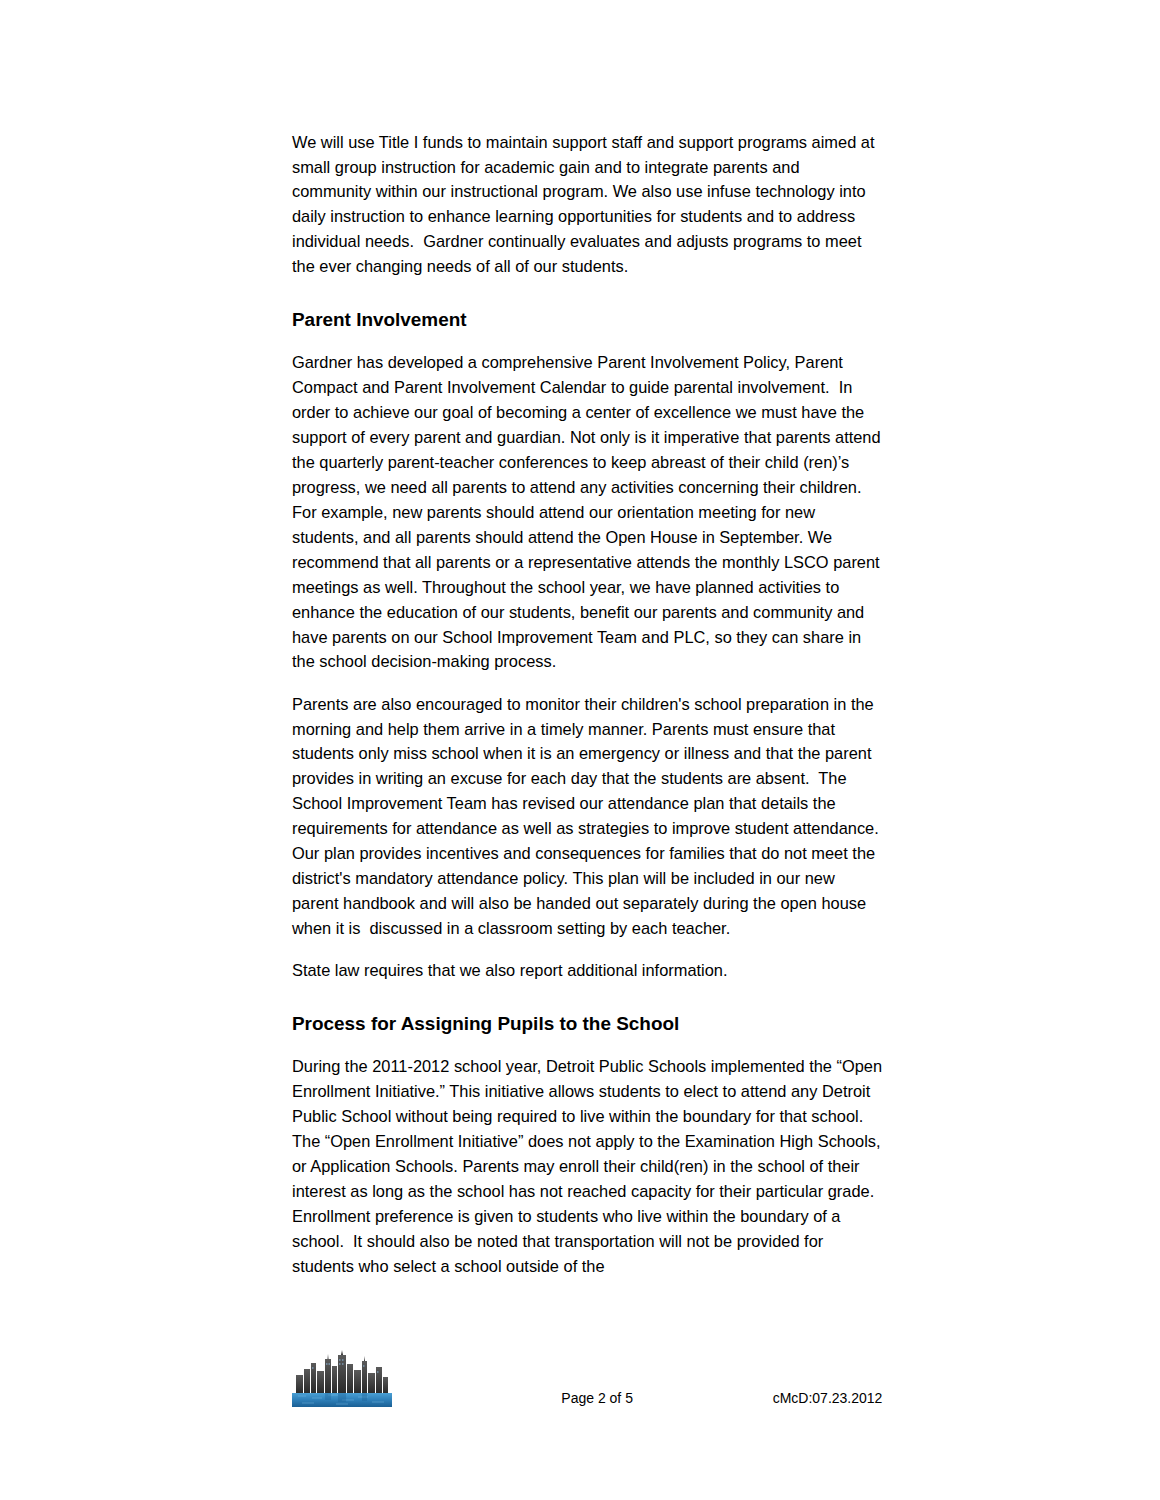We will use Title I funds to maintain support staff and support programs aimed at small group instruction for academic gain and to integrate parents and community within our instructional program. We also use infuse technology into daily instruction to enhance learning opportunities for students and to address individual needs. Gardner continually evaluates and adjusts programs to meet the ever changing needs of all of our students.
Parent Involvement
Gardner has developed a comprehensive Parent Involvement Policy, Parent Compact and Parent Involvement Calendar to guide parental involvement. In order to achieve our goal of becoming a center of excellence we must have the support of every parent and guardian. Not only is it imperative that parents attend the quarterly parent-teacher conferences to keep abreast of their child (ren)’s progress, we need all parents to attend any activities concerning their children. For example, new parents should attend our orientation meeting for new students, and all parents should attend the Open House in September. We recommend that all parents or a representative attends the monthly LSCO parent meetings as well. Throughout the school year, we have planned activities to enhance the education of our students, benefit our parents and community and have parents on our School Improvement Team and PLC, so they can share in the school decision-making process.
Parents are also encouraged to monitor their children's school preparation in the morning and help them arrive in a timely manner. Parents must ensure that students only miss school when it is an emergency or illness and that the parent provides in writing an excuse for each day that the students are absent. The School Improvement Team has revised our attendance plan that details the requirements for attendance as well as strategies to improve student attendance. Our plan provides incentives and consequences for families that do not meet the district's mandatory attendance policy. This plan will be included in our new parent handbook and will also be handed out separately during the open house when it is discussed in a classroom setting by each teacher.
State law requires that we also report additional information.
Process for Assigning Pupils to the School
During the 2011-2012 school year, Detroit Public Schools implemented the “Open Enrollment Initiative.” This initiative allows students to elect to attend any Detroit Public School without being required to live within the boundary for that school. The “Open Enrollment Initiative” does not apply to the Examination High Schools, or Application Schools. Parents may enroll their child(ren) in the school of their interest as long as the school has not reached capacity for their particular grade. Enrollment preference is given to students who live within the boundary of a school. It should also be noted that transportation will not be provided for students who select a school outside of the
Page 2 of 5
cMcD:07.23.2012